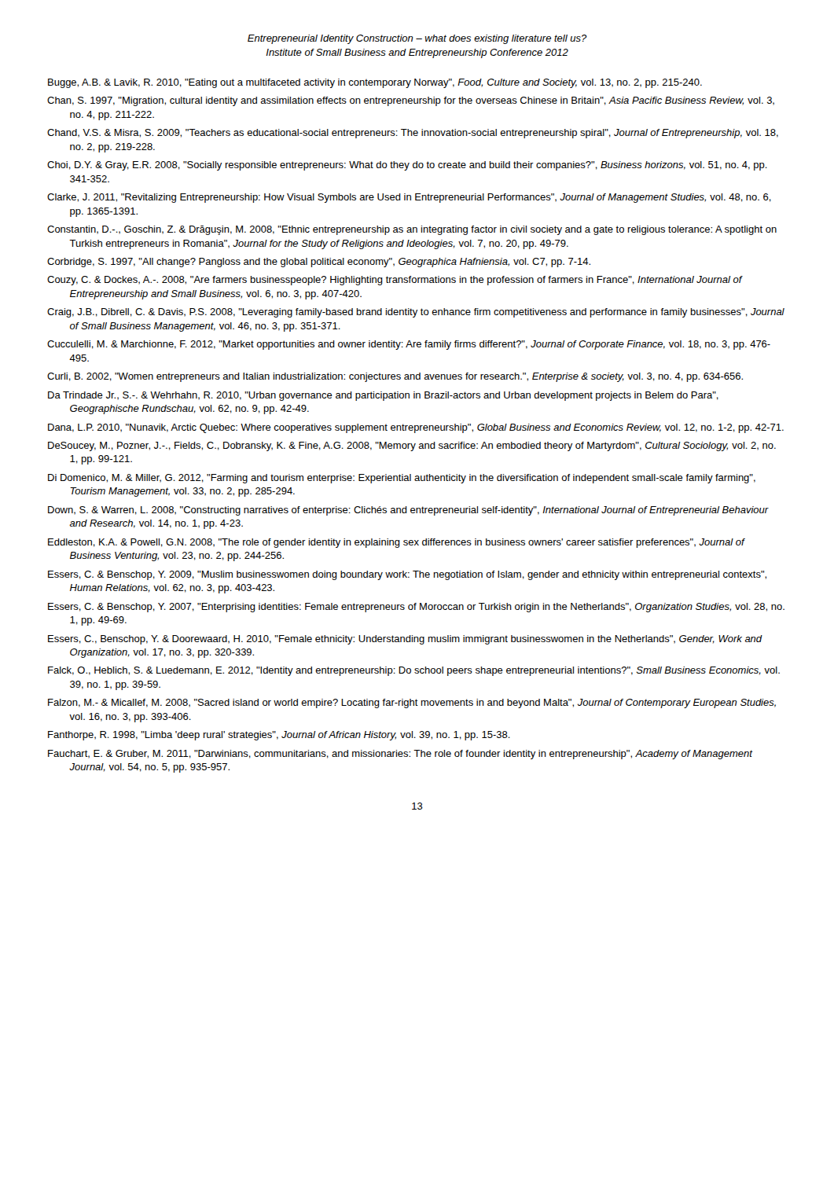Entrepreneurial Identity Construction – what does existing literature tell us?
Institute of Small Business and Entrepreneurship Conference 2012
Bugge, A.B. & Lavik, R. 2010, "Eating out a multifaceted activity in contemporary Norway", Food, Culture and Society, vol. 13, no. 2, pp. 215-240.
Chan, S. 1997, "Migration, cultural identity and assimilation effects on entrepreneurship for the overseas Chinese in Britain", Asia Pacific Business Review, vol. 3, no. 4, pp. 211-222.
Chand, V.S. & Misra, S. 2009, "Teachers as educational-social entrepreneurs: The innovation-social entrepreneurship spiral", Journal of Entrepreneurship, vol. 18, no. 2, pp. 219-228.
Choi, D.Y. & Gray, E.R. 2008, "Socially responsible entrepreneurs: What do they do to create and build their companies?", Business horizons, vol. 51, no. 4, pp. 341-352.
Clarke, J. 2011, "Revitalizing Entrepreneurship: How Visual Symbols are Used in Entrepreneurial Performances", Journal of Management Studies, vol. 48, no. 6, pp. 1365-1391.
Constantin, D.-., Goschin, Z. & Drăguşin, M. 2008, "Ethnic entrepreneurship as an integrating factor in civil society and a gate to religious tolerance: A spotlight on Turkish entrepreneurs in Romania", Journal for the Study of Religions and Ideologies, vol. 7, no. 20, pp. 49-79.
Corbridge, S. 1997, "All change? Pangloss and the global political economy", Geographica Hafniensia, vol. C7, pp. 7-14.
Couzy, C. & Dockes, A.-. 2008, "Are farmers businesspeople? Highlighting transformations in the profession of farmers in France", International Journal of Entrepreneurship and Small Business, vol. 6, no. 3, pp. 407-420.
Craig, J.B., Dibrell, C. & Davis, P.S. 2008, "Leveraging family-based brand identity to enhance firm competitiveness and performance in family businesses", Journal of Small Business Management, vol. 46, no. 3, pp. 351-371.
Cucculelli, M. & Marchionne, F. 2012, "Market opportunities and owner identity: Are family firms different?", Journal of Corporate Finance, vol. 18, no. 3, pp. 476-495.
Curli, B. 2002, "Women entrepreneurs and Italian industrialization: conjectures and avenues for research.", Enterprise & society, vol. 3, no. 4, pp. 634-656.
Da Trindade Jr., S.-. & Wehrhahn, R. 2010, "Urban governance and participation in Brazil-actors and Urban development projects in Belem do Para", Geographische Rundschau, vol. 62, no. 9, pp. 42-49.
Dana, L.P. 2010, "Nunavik, Arctic Quebec: Where cooperatives supplement entrepreneurship", Global Business and Economics Review, vol. 12, no. 1-2, pp. 42-71.
DeSoucey, M., Pozner, J.-., Fields, C., Dobransky, K. & Fine, A.G. 2008, "Memory and sacrifice: An embodied theory of Martyrdom", Cultural Sociology, vol. 2, no. 1, pp. 99-121.
Di Domenico, M. & Miller, G. 2012, "Farming and tourism enterprise: Experiential authenticity in the diversification of independent small-scale family farming", Tourism Management, vol. 33, no. 2, pp. 285-294.
Down, S. & Warren, L. 2008, "Constructing narratives of enterprise: Clichés and entrepreneurial self-identity", International Journal of Entrepreneurial Behaviour and Research, vol. 14, no. 1, pp. 4-23.
Eddleston, K.A. & Powell, G.N. 2008, "The role of gender identity in explaining sex differences in business owners' career satisfier preferences", Journal of Business Venturing, vol. 23, no. 2, pp. 244-256.
Essers, C. & Benschop, Y. 2009, "Muslim businesswomen doing boundary work: The negotiation of Islam, gender and ethnicity within entrepreneurial contexts", Human Relations, vol. 62, no. 3, pp. 403-423.
Essers, C. & Benschop, Y. 2007, "Enterprising identities: Female entrepreneurs of Moroccan or Turkish origin in the Netherlands", Organization Studies, vol. 28, no. 1, pp. 49-69.
Essers, C., Benschop, Y. & Doorewaard, H. 2010, "Female ethnicity: Understanding muslim immigrant businesswomen in the Netherlands", Gender, Work and Organization, vol. 17, no. 3, pp. 320-339.
Falck, O., Heblich, S. & Luedemann, E. 2012, "Identity and entrepreneurship: Do school peers shape entrepreneurial intentions?", Small Business Economics, vol. 39, no. 1, pp. 39-59.
Falzon, M.- & Micallef, M. 2008, "Sacred island or world empire? Locating far-right movements in and beyond Malta", Journal of Contemporary European Studies, vol. 16, no. 3, pp. 393-406.
Fanthorpe, R. 1998, "Limba 'deep rural' strategies", Journal of African History, vol. 39, no. 1, pp. 15-38.
Fauchart, E. & Gruber, M. 2011, "Darwinians, communitarians, and missionaries: The role of founder identity in entrepreneurship", Academy of Management Journal, vol. 54, no. 5, pp. 935-957.
13